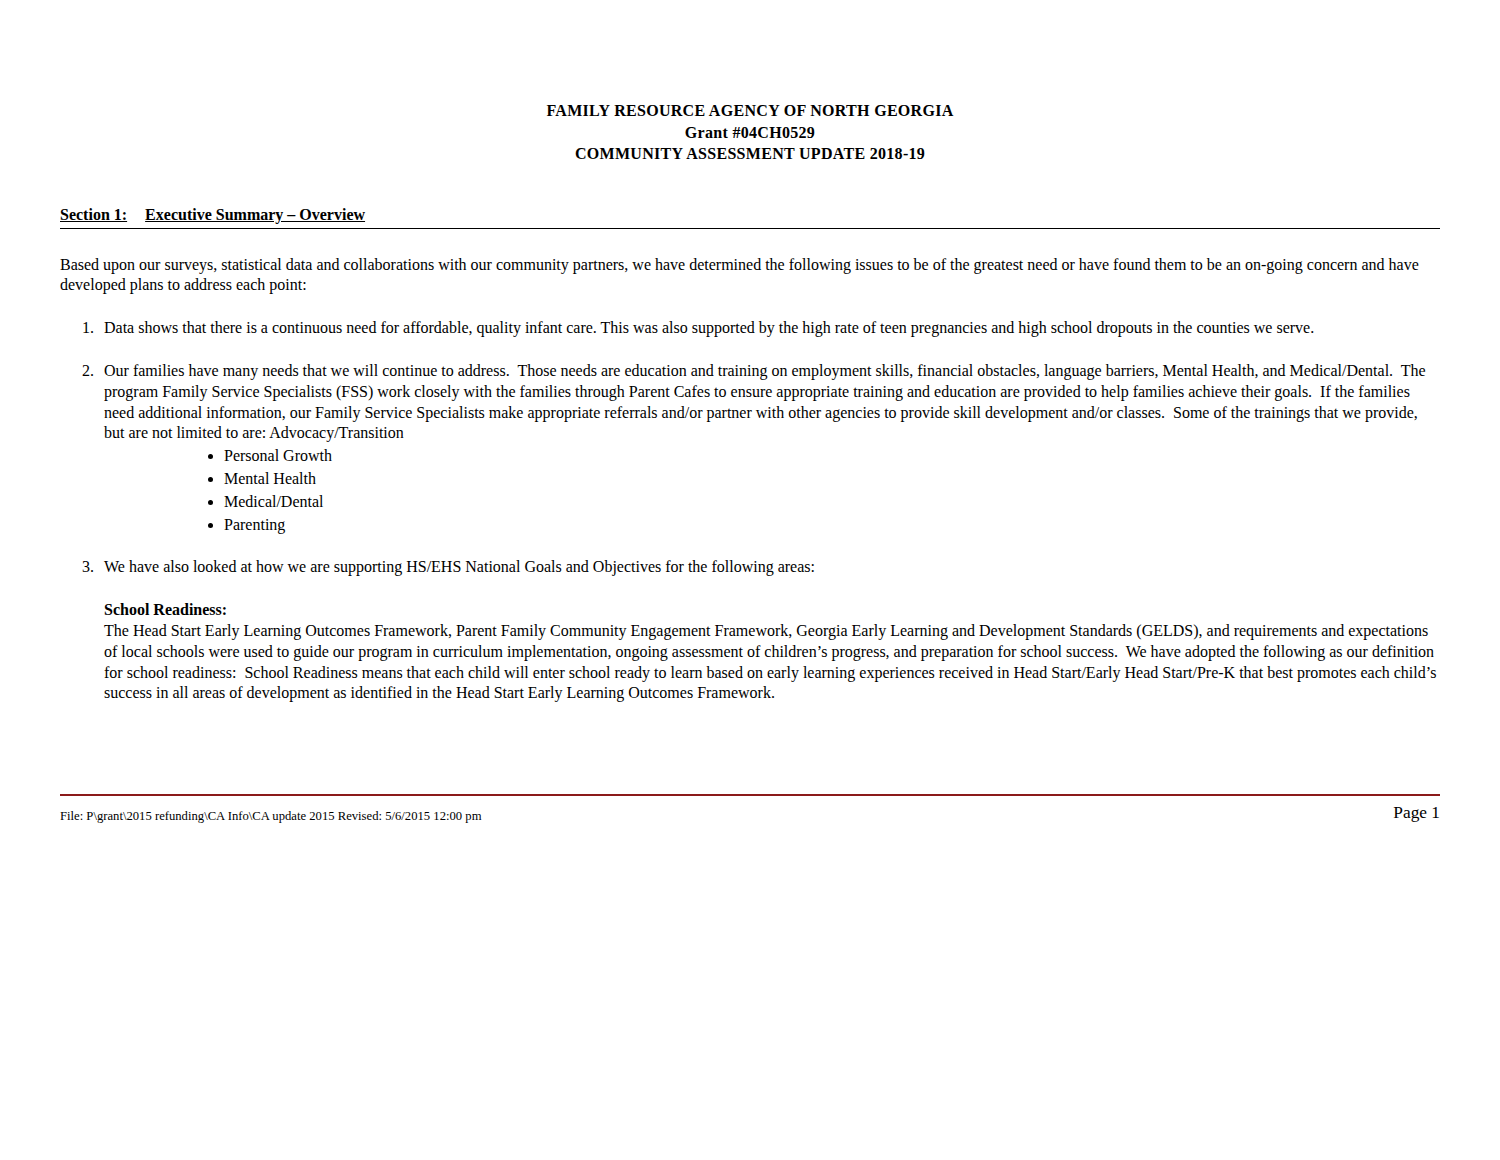FAMILY RESOURCE AGENCY OF NORTH GEORGIA
Grant #04CH0529
COMMUNITY ASSESSMENT UPDATE 2018-19
Section 1: Executive Summary – Overview
Based upon our surveys, statistical data and collaborations with our community partners, we have determined the following issues to be of the greatest need or have found them to be an on-going concern and have developed plans to address each point:
Data shows that there is a continuous need for affordable, quality infant care. This was also supported by the high rate of teen pregnancies and high school dropouts in the counties we serve.
Our families have many needs that we will continue to address. Those needs are education and training on employment skills, financial obstacles, language barriers, Mental Health, and Medical/Dental. The program Family Service Specialists (FSS) work closely with the families through Parent Cafes to ensure appropriate training and education are provided to help families achieve their goals. If the families need additional information, our Family Service Specialists make appropriate referrals and/or partner with other agencies to provide skill development and/or classes. Some of the trainings that we provide, but are not limited to are: Advocacy/Transition
Personal Growth
Mental Health
Medical/Dental
Parenting
We have also looked at how we are supporting HS/EHS National Goals and Objectives for the following areas:
School Readiness:
The Head Start Early Learning Outcomes Framework, Parent Family Community Engagement Framework, Georgia Early Learning and Development Standards (GELDS), and requirements and expectations of local schools were used to guide our program in curriculum implementation, ongoing assessment of children’s progress, and preparation for school success. We have adopted the following as our definition for school readiness: School Readiness means that each child will enter school ready to learn based on early learning experiences received in Head Start/Early Head Start/Pre-K that best promotes each child’s success in all areas of development as identified in the Head Start Early Learning Outcomes Framework.
File: P\grant\2015 refunding\CA Info\CA update 2015 Revised: 5/6/2015 12:00 pm Page 1